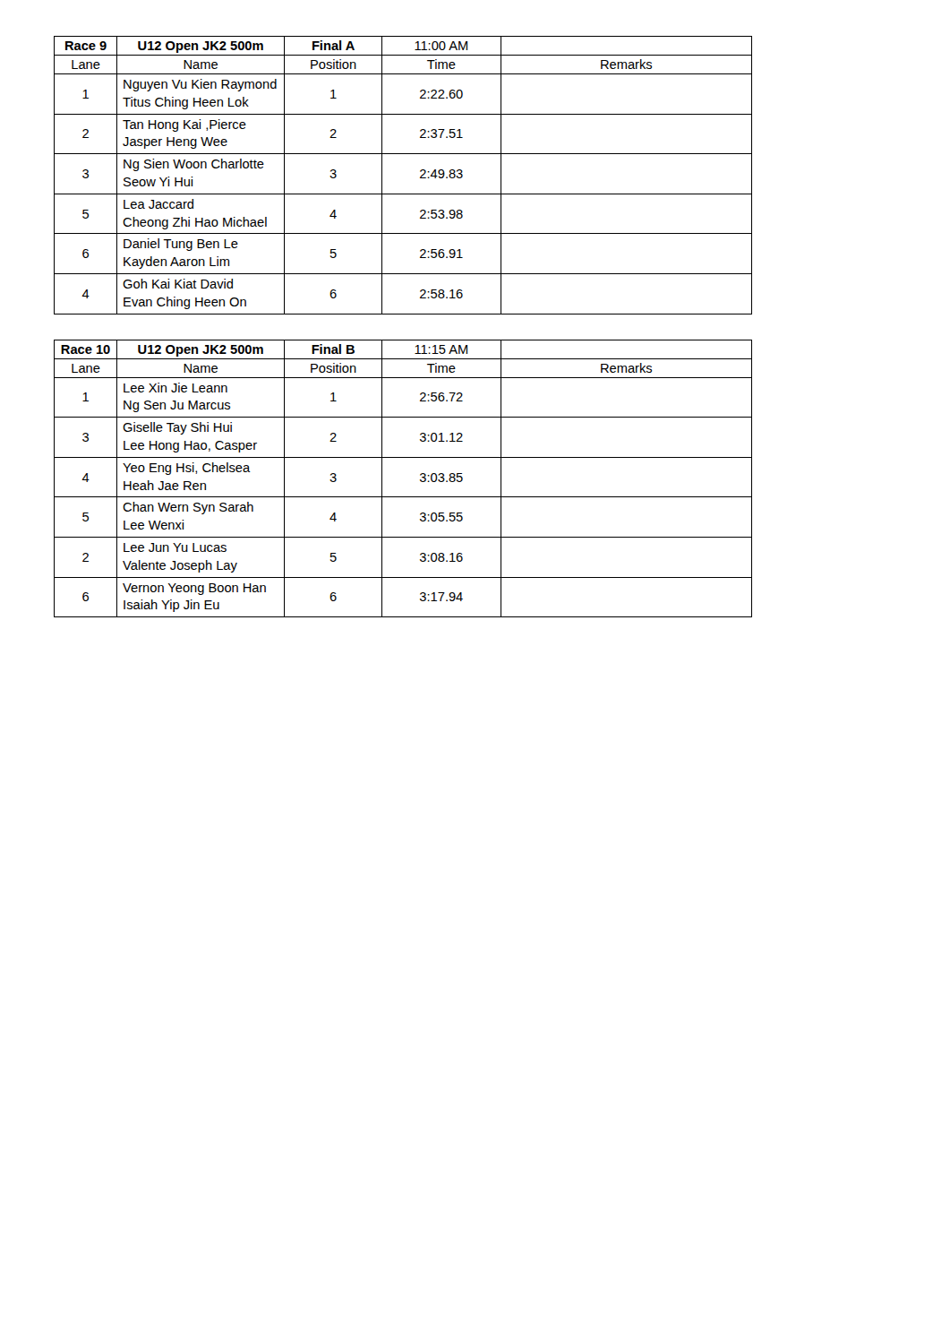| Race 9 | U12 Open JK2 500m | Final A | 11:00 AM | |
| Lane | Name | Position | Time | Remarks |
| 1 | Nguyen Vu Kien Raymond Titus Ching Heen Lok | 1 | 2:22.60 | |
| 2 | Tan Hong Kai ,Pierce Jasper Heng Wee | 2 | 2:37.51 | |
| 3 | Ng Sien Woon Charlotte Seow Yi Hui | 3 | 2:49.83 | |
| 5 | Lea Jaccard Cheong Zhi Hao Michael | 4 | 2:53.98 | |
| 6 | Daniel Tung Ben Le Kayden Aaron Lim | 5 | 2:56.91 | |
| 4 | Goh Kai Kiat David Evan Ching Heen On | 6 | 2:58.16 | |
| Race 10 | U12 Open JK2 500m | Final B | 11:15 AM | |
| Lane | Name | Position | Time | Remarks |
| 1 | Lee Xin Jie Leann Ng Sen Ju Marcus | 1 | 2:56.72 | |
| 3 | Giselle Tay Shi Hui Lee Hong Hao, Casper | 2 | 3:01.12 | |
| 4 | Yeo Eng Hsi, Chelsea Heah Jae Ren | 3 | 3:03.85 | |
| 5 | Chan Wern Syn Sarah Lee Wenxi | 4 | 3:05.55 | |
| 2 | Lee Jun Yu Lucas Valente Joseph Lay | 5 | 3:08.16 | |
| 6 | Vernon Yeong Boon Han Isaiah Yip Jin Eu | 6 | 3:17.94 | |